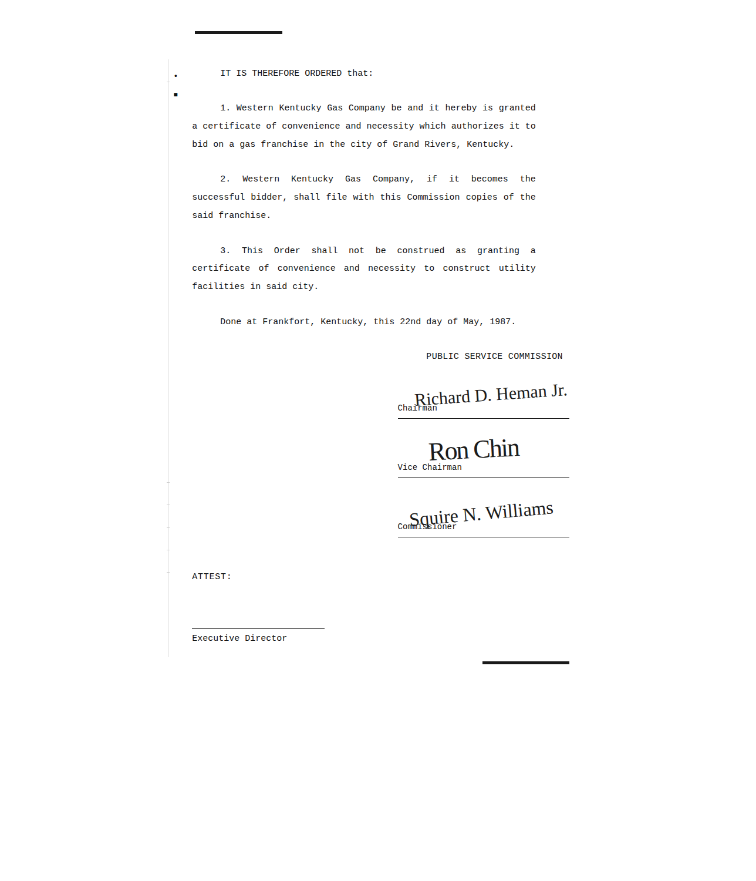•
■
IT IS THEREFORE ORDERED that:
1. Western Kentucky Gas Company be and it hereby is granted a certificate of convenience and necessity which authorizes it to bid on a gas franchise in the city of Grand Rivers, Kentucky.
2. Western Kentucky Gas Company, if it becomes the successful bidder, shall file with this Commission copies of the said franchise.
3. This Order shall not be construed as granting a certificate of convenience and necessity to construct utility facilities in said city.
Done at Frankfort, Kentucky, this 22nd day of May, 1987.
PUBLIC SERVICE COMMISSION
Richard D. Heman Jr. Chairman
Ron Chin Vice Chairman
Squire N. Williams Commissioner
ATTEST:
Executive Director